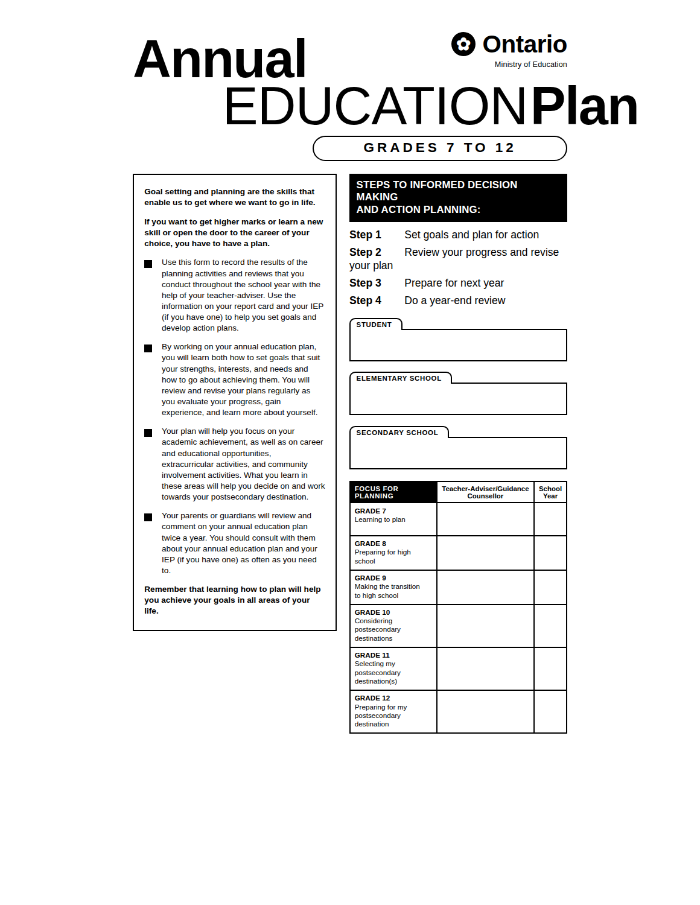✿ Ontario
Ministry of Education
Annual
EDUCATION Plan
GRADES 7 TO 12
Goal setting and planning are the skills that enable us to get where we want to go in life.
If you want to get higher marks or learn a new skill or open the door to the career of your choice, you have to have a plan.
Use this form to record the results of the planning activities and reviews that you conduct throughout the school year with the help of your teacher-adviser. Use the information on your report card and your IEP (if you have one) to help you set goals and develop action plans.
By working on your annual education plan, you will learn both how to set goals that suit your strengths, interests, and needs and how to go about achieving them. You will review and revise your plans regularly as you evaluate your progress, gain experience, and learn more about yourself.
Your plan will help you focus on your academic achievement, as well as on career and educational opportunities, extracurricular activities, and community involvement activities. What you learn in these areas will help you decide on and work towards your postsecondary destination.
Your parents or guardians will review and comment on your annual education plan twice a year. You should consult with them about your annual education plan and your IEP (if you have one) as often as you need to.
Remember that learning how to plan will help you achieve your goals in all areas of your life.
STEPS TO INFORMED DECISION MAKING
AND ACTION PLANNING:
Step 1 Set goals and plan for action
Step 2 Review your progress and revise your plan
Step 3 Prepare for next year
Step 4 Do a year-end review
STUDENT
ELEMENTARY SCHOOL
SECONDARY SCHOOL
| FOCUS FOR PLANNING | Teacher-Adviser/Guidance Counsellor | School Year |
| --- | --- | --- |
| GRADE 7 Learning to plan | | |
| GRADE 8 Preparing for high school | | |
| GRADE 9 Making the transition to high school | | |
| GRADE 10 Considering postsecondary destinations | | |
| GRADE 11 Selecting my postsecondary destination(s) | | |
| GRADE 12 Preparing for my postsecondary destination | | |